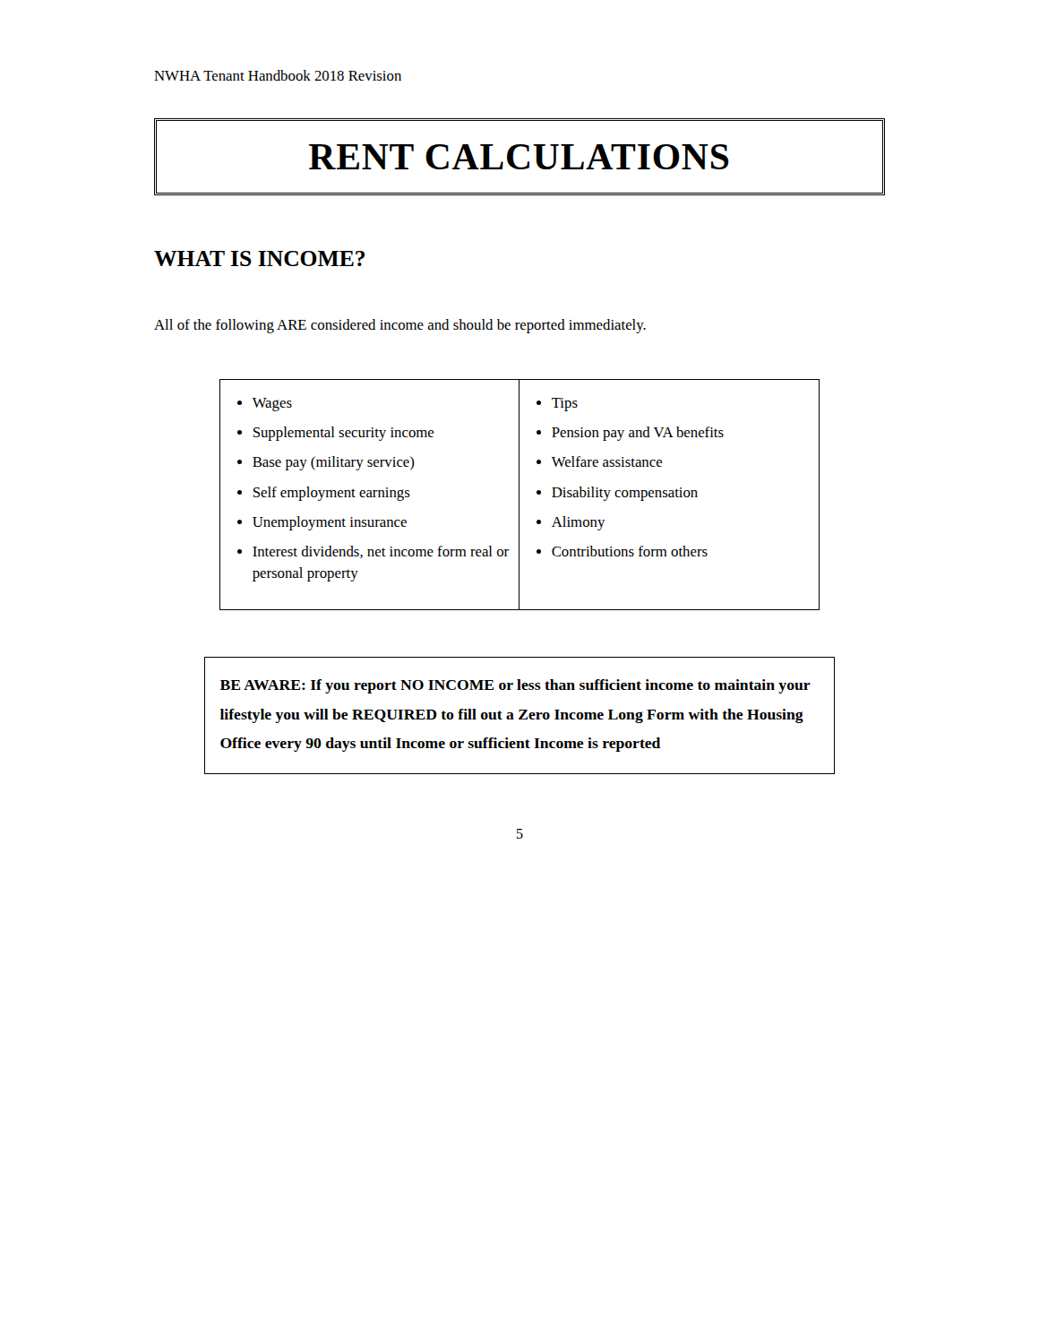NWHA Tenant Handbook 2018 Revision
RENT CALCULATIONS
WHAT IS INCOME?
All of the following ARE considered income and should be reported immediately.
| Wages Supplemental security income Base pay (military service) Self employment earnings Unemployment insurance Interest dividends, net income form real or personal property | Tips Pension pay and VA benefits Welfare assistance Disability compensation Alimony Contributions form others |
BE AWARE: If you report NO INCOME or less than sufficient income to maintain your lifestyle you will be REQUIRED to fill out a Zero Income Long Form with the Housing Office every 90 days until Income or sufficient Income is reported
5